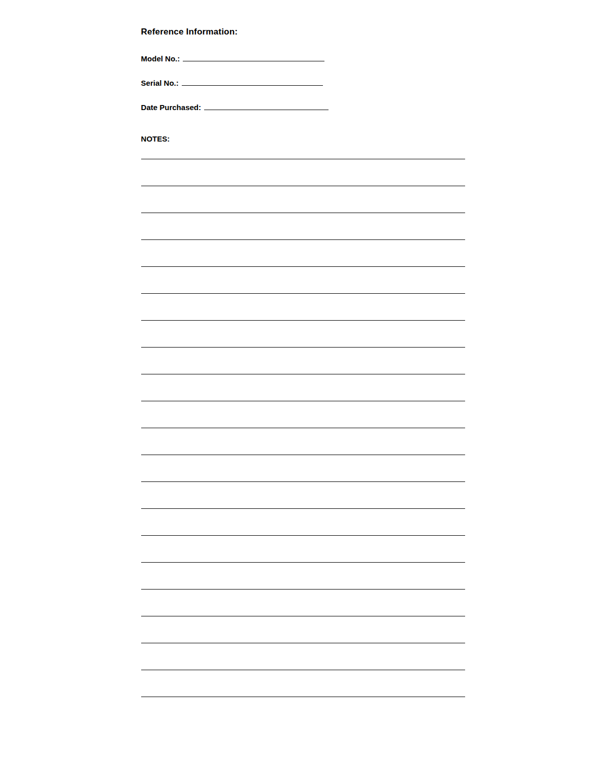Reference Information:
Model No.:
Serial No.:
Date Purchased:
NOTES: